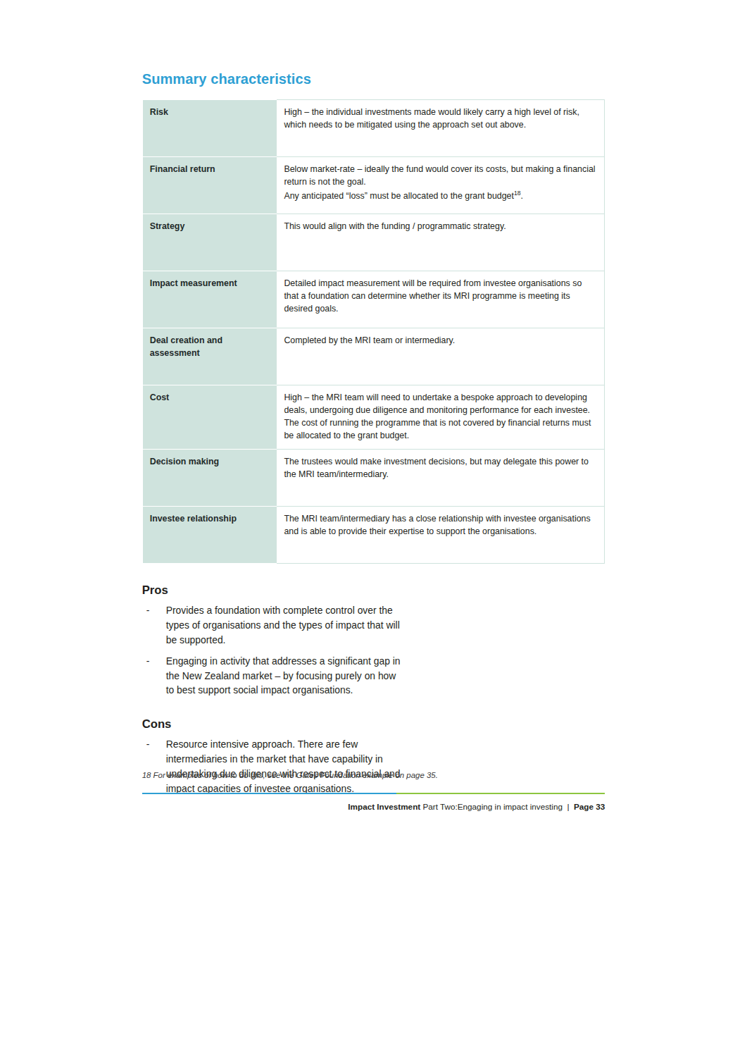Summary characteristics
| Risk | High – the individual investments made would likely carry a high level of risk, which needs to be mitigated using the approach set out above. |
| Financial return | Below market-rate – ideally the fund would cover its costs, but making a financial return is not the goal. Any anticipated “loss” must be allocated to the grant budget 18 . |
| Strategy | This would align with the funding / programmatic strategy. |
| Impact measurement | Detailed impact measurement will be required from investee organisations so that a foundation can determine whether its MRI programme is meeting its desired goals. |
| Deal creation and assessment | Completed by the MRI team or intermediary. |
| Cost | High – the MRI team will need to undertake a bespoke approach to developing deals, undergoing due diligence and monitoring performance for each investee. The cost of running the programme that is not covered by financial returns must be allocated to the grant budget. |
| Decision making | The trustees would make investment decisions, but may delegate this power to the MRI team/intermediary. |
| Investee relationship | The MRI team/intermediary has a close relationship with investee organisations and is able to provide their expertise to support the organisations. |
Pros
Provides a foundation with complete control over the types of organisations and the types of impact that will be supported.
Engaging in activity that addresses a significant gap in the New Zealand market – by focusing purely on how to best support social impact organisations.
Cons
Resource intensive approach. There are few intermediaries in the market that have capability in undertaking due diligence with respect to financial and impact capacities of investee organisations.
18 For examples of how to do this, see the Gates Foundation example on page 35.
Impact Investment Part Two:Engaging in impact investing | Page 33